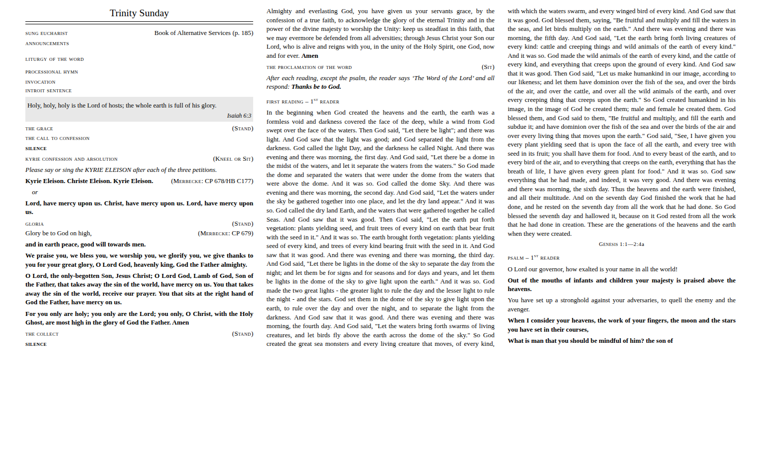Trinity Sunday
Sung Eucharist Book of Alternative Services (p. 185)
Announcements
Liturgy of the Word
Processional Hymn
Invocation
Introit Sentence
Holy, holy, holy is the Lord of hosts; the whole earth is full of his glory.
Isaiah 6:3
The Grace (Stand)
The Call to Confession
Silence
Kyrie Confession and Absolution (Kneel or Sit)
Please say or sing the KYRIE ELEISON after each of the three petitions.
Kyrie Eleison. Christe Eleison. Kyrie Eleison. (Merbecke: CP 678/HB C177)
or
Lord, have mercy upon us. Christ, have mercy upon us. Lord, have mercy upon us.
Gloria (Stand)
Glory be to God on high, (Merbecke: CP 679)
and in earth peace, good will towards men.
We praise you, we bless you, we worship you, we glorify you, we give thanks to you for your great glory, O Lord God, heavenly king, God the Father almighty.
O Lord, the only-begotten Son, Jesus Christ; O Lord God, Lamb of God, Son of the Father, that takes away the sin of the world, have mercy on us. You that takes away the sin of the world, receive our prayer. You that sits at the right hand of God the Father, have mercy on us.
For you only are holy; you only are the Lord; you only, O Christ, with the Holy Ghost, are most high in the glory of God the Father. Amen
The Collect (Stand)
Silence
Almighty and everlasting God, you have given us your servants grace, by the confession of a true faith, to acknowledge the glory of the eternal Trinity and in the power of the divine majesty to worship the Unity: keep us steadfast in this faith, that we may evermore be defended from all adversities; through Jesus Christ your Son our Lord, who is alive and reigns with you, in the unity of the Holy Spirit, one God, now and for ever. Amen
The Proclamation of the Word (Sit)
After each reading, except the psalm, the reader says ‘The Word of the Lord’ and all respond: Thanks be to God.
First Reading – 1st Reader
In the beginning when God created the heavens and the earth, the earth was a formless void and darkness covered the face of the deep, while a wind from God swept over the face of the waters. Then God said, "Let there be light"; and there was light. And God saw that the light was good; and God separated the light from the darkness. God called the light Day, and the darkness he called Night. And there was evening and there was morning, the first day. And God said, "Let there be a dome in the midst of the waters, and let it separate the waters from the waters." So God made the dome and separated the waters that were under the dome from the waters that were above the dome. And it was so. God called the dome Sky. And there was evening and there was morning, the second day. And God said, "Let the waters under the sky be gathered together into one place, and let the dry land appear." And it was so. God called the dry land Earth, and the waters that were gathered together he called Seas. And God saw that it was good. Then God said, "Let the earth put forth vegetation: plants yielding seed, and fruit trees of every kind on earth that bear fruit with the seed in it." And it was so. The earth brought forth vegetation: plants yielding seed of every kind, and trees of every kind bearing fruit with the seed in it. And God saw that it was good. And there was evening and there was morning, the third day. And God said, "Let there be lights in the dome of the sky to separate the day from the night; and let them be for signs and for seasons and for days and years, and let them be lights in the dome of the sky to give light upon the earth." And it was so. God made the two great lights - the greater light to rule the day and the lesser light to rule the night - and the stars. God set them in the dome of the sky to give light upon the earth, to rule over the day and over the night, and to separate the light from the darkness. And God saw that it was good. And there was evening and there was morning, the fourth day. And God said, "Let the waters bring forth swarms of living creatures, and let birds fly above the earth across the dome of the sky." So God created the great sea monsters and every living creature that moves, of every kind, with which the waters swarm, and every winged bird of every kind. And God saw that it was good. God blessed them, saying, "Be fruitful and multiply and fill the waters in the seas, and let birds multiply on the earth." And there was evening and there was morning, the fifth day. And God said, "Let the earth bring forth living creatures of every kind: cattle and creeping things and wild animals of the earth of every kind." And it was so. God made the wild animals of the earth of every kind, and the cattle of every kind, and everything that creeps upon the ground of every kind. And God saw that it was good. Then God said, "Let us make humankind in our image, according to our likeness; and let them have dominion over the fish of the sea, and over the birds of the air, and over the cattle, and over all the wild animals of the earth, and over every creeping thing that creeps upon the earth." So God created humankind in his image, in the image of God he created them; male and female he created them. God blessed them, and God said to them, "Be fruitful and multiply, and fill the earth and subdue it; and have dominion over the fish of the sea and over the birds of the air and over every living thing that moves upon the earth." God said, "See, I have given you every plant yielding seed that is upon the face of all the earth, and every tree with seed in its fruit; you shall have them for food. And to every beast of the earth, and to every bird of the air, and to everything that creeps on the earth, everything that has the breath of life, I have given every green plant for food." And it was so. God saw everything that he had made, and indeed, it was very good. And there was evening and there was morning, the sixth day. Thus the heavens and the earth were finished, and all their multitude. And on the seventh day God finished the work that he had done, and he rested on the seventh day from all the work that he had done. So God blessed the seventh day and hallowed it, because on it God rested from all the work that he had done in creation. These are the generations of the heavens and the earth when they were created.
Genesis 1:1—2:4a
Psalm – 1st Reader
O Lord our governor, how exalted is your name in all the world!
Out of the mouths of infants and children your majesty is praised above the heavens.
You have set up a stronghold against your adversaries, to quell the enemy and the avenger.
When I consider your heavens, the work of your fingers, the moon and the stars you have set in their courses,
What is man that you should be mindful of him? the son of